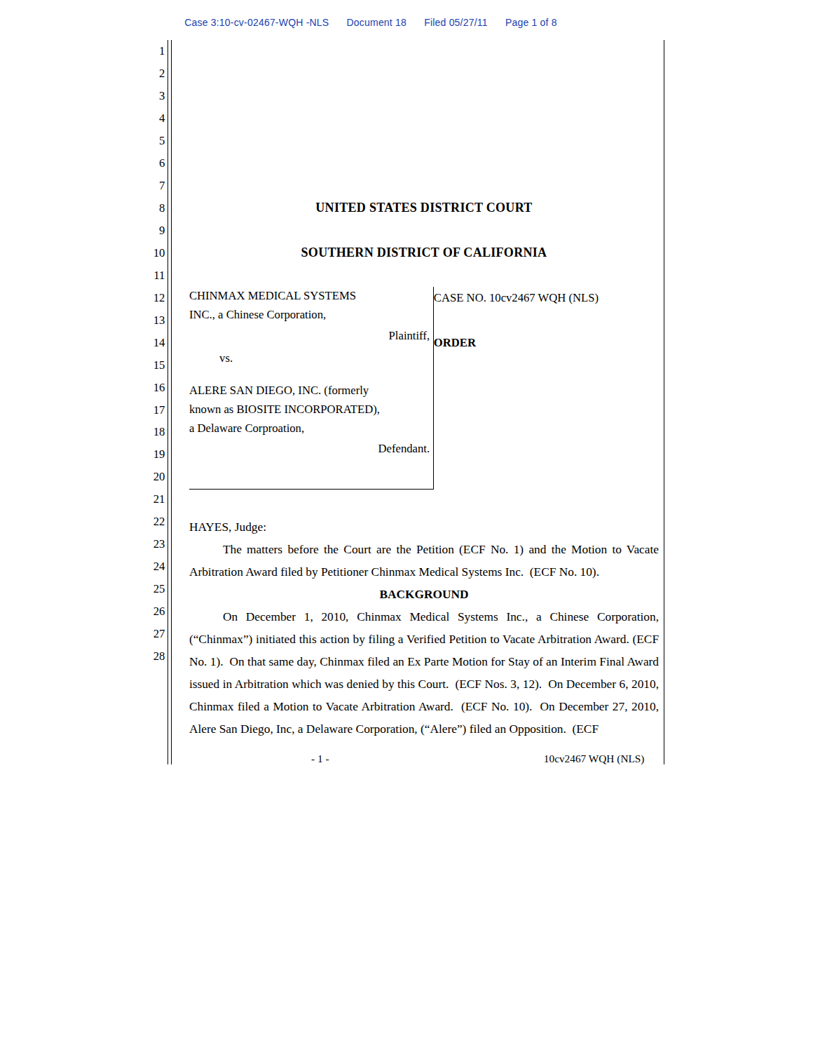Case 3:10-cv-02467-WQH -NLS Document 18 Filed 05/27/11 Page 1 of 8
1
2
3
4
5
6
7
8
9
10
11
12
13
14
15
16
17
18
19
20
21
22
23
24
25
26
27
28
UNITED STATES DISTRICT COURT
SOUTHERN DISTRICT OF CALIFORNIA
| CHINMAX MEDICAL SYSTEMS INC., a Chinese Corporation, Plaintiff, vs. ALERE SAN DIEGO, INC. (formerly known as BIOSITE INCORPORATED), a Delaware Corproation, Defendant. | CASE NO. 10cv2467 WQH (NLS) ORDER |
HAYES, Judge:
The matters before the Court are the Petition (ECF No. 1) and the Motion to Vacate Arbitration Award filed by Petitioner Chinmax Medical Systems Inc. (ECF No. 10).
BACKGROUND
On December 1, 2010, Chinmax Medical Systems Inc., a Chinese Corporation, (“Chinmax”) initiated this action by filing a Verified Petition to Vacate Arbitration Award. (ECF No. 1). On that same day, Chinmax filed an Ex Parte Motion for Stay of an Interim Final Award issued in Arbitration which was denied by this Court. (ECF Nos. 3, 12). On December 6, 2010, Chinmax filed a Motion to Vacate Arbitration Award. (ECF No. 10). On December 27, 2010, Alere San Diego, Inc, a Delaware Corporation, (“Alere”) filed an Opposition. (ECF
- 1 - 10cv2467 WQH (NLS)